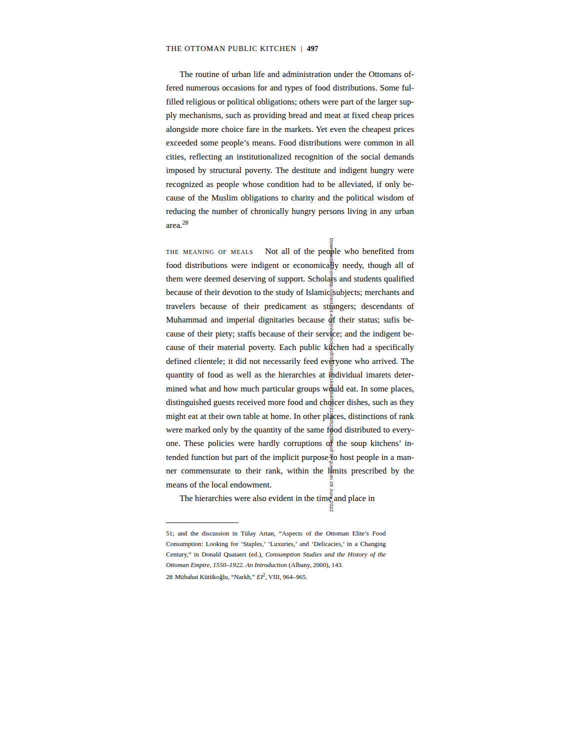THE OTTOMAN PUBLIC KITCHEN|497
The routine of urban life and administration under the Ottomans offered numerous occasions for and types of food distributions. Some fulfilled religious or political obligations; others were part of the larger supply mechanisms, such as providing bread and meat at fixed cheap prices alongside more choice fare in the markets. Yet even the cheapest prices exceeded some people’s means. Food distributions were common in all cities, reflecting an institutionalized recognition of the social demands imposed by structural poverty. The destitute and indigent hungry were recognized as people whose condition had to be alleviated, if only because of the Muslim obligations to charity and the political wisdom of reducing the number of chronically hungry persons living in any urban area.28
the meaning of meals Not all of the people who benefited from food distributions were indigent or economically needy, though all of them were deemed deserving of support. Scholars and students qualified because of their devotion to the study of Islamic subjects; merchants and travelers because of their predicament as strangers; descendants of Muhammad and imperial dignitaries because of their status; sufis because of their piety; staffs because of their service; and the indigent because of their material poverty. Each public kitchen had a specifically defined clientele; it did not necessarily feed everyone who arrived. The quantity of food as well as the hierarchies at individual imarets determined what and how much particular groups would eat. In some places, distinguished guests received more food and choicer dishes, such as they might eat at their own table at home. In other places, distinctions of rank were marked only by the quantity of the same food distributed to everyone. These policies were hardly corruptions of the soup kitchens’ intended function but part of the implicit purpose to host people in a manner commensurate to their rank, within the limits prescribed by the means of the local endowment.
The hierarchies were also evident in the time and place in
51; and the discussion in Tülay Artan, “Aspects of the Ottoman Elite’s Food Consumption: Looking for ‘Staples,’ ‘Luxuries,’ and ‘Delicacies,’ in a Changing Century,” in Donald Quataert (ed.), Consumption Studies and the History of the Ottoman Empire, 1550–1922. An Introduction (Albany, 2000), 143.
28 Mübahat Kütükoğlu, “Narkh,” EI2, VIII, 964–965.
Downloaded from http://direct.mit.edu/jinh/article-pdf/35/3/481/1696784/0022195052564252.pdf by guest on 29 June 2022